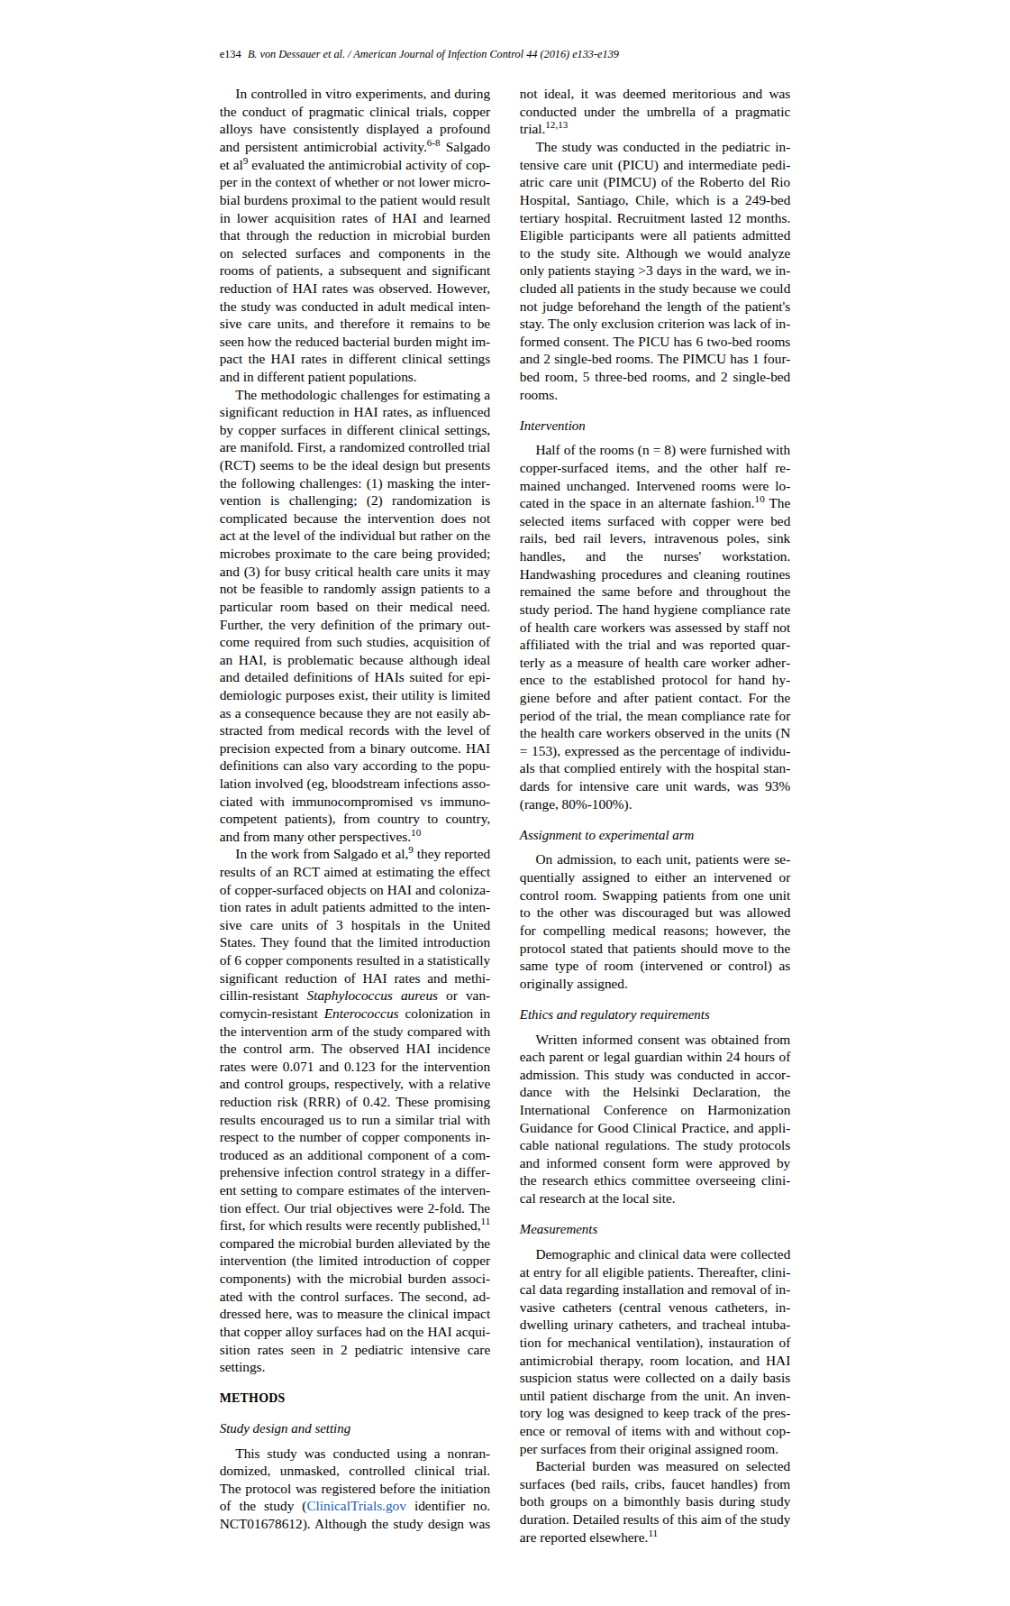e134 B. von Dessauer et al. / American Journal of Infection Control 44 (2016) e133-e139
In controlled in vitro experiments, and during the conduct of pragmatic clinical trials, copper alloys have consistently displayed a profound and persistent antimicrobial activity.6-8 Salgado et al9 evaluated the antimicrobial activity of copper in the context of whether or not lower microbial burdens proximal to the patient would result in lower acquisition rates of HAI and learned that through the reduction in microbial burden on selected surfaces and components in the rooms of patients, a subsequent and significant reduction of HAI rates was observed. However, the study was conducted in adult medical intensive care units, and therefore it remains to be seen how the reduced bacterial burden might impact the HAI rates in different clinical settings and in different patient populations.
The methodologic challenges for estimating a significant reduction in HAI rates, as influenced by copper surfaces in different clinical settings, are manifold. First, a randomized controlled trial (RCT) seems to be the ideal design but presents the following challenges: (1) masking the intervention is challenging; (2) randomization is complicated because the intervention does not act at the level of the individual but rather on the microbes proximate to the care being provided; and (3) for busy critical health care units it may not be feasible to randomly assign patients to a particular room based on their medical need. Further, the very definition of the primary outcome required from such studies, acquisition of an HAI, is problematic because although ideal and detailed definitions of HAIs suited for epidemiologic purposes exist, their utility is limited as a consequence because they are not easily abstracted from medical records with the level of precision expected from a binary outcome. HAI definitions can also vary according to the population involved (eg, bloodstream infections associated with immunocompromised vs immunocompetent patients), from country to country, and from many other perspectives.10
In the work from Salgado et al,9 they reported results of an RCT aimed at estimating the effect of copper-surfaced objects on HAI and colonization rates in adult patients admitted to the intensive care units of 3 hospitals in the United States. They found that the limited introduction of 6 copper components resulted in a statistically significant reduction of HAI rates and methicillin-resistant Staphylococcus aureus or vancomycin-resistant Enterococcus colonization in the intervention arm of the study compared with the control arm. The observed HAI incidence rates were 0.071 and 0.123 for the intervention and control groups, respectively, with a relative reduction risk (RRR) of 0.42. These promising results encouraged us to run a similar trial with respect to the number of copper components introduced as an additional component of a comprehensive infection control strategy in a different setting to compare estimates of the intervention effect. Our trial objectives were 2-fold. The first, for which results were recently published,11 compared the microbial burden alleviated by the intervention (the limited introduction of copper components) with the microbial burden associated with the control surfaces. The second, addressed here, was to measure the clinical impact that copper alloy surfaces had on the HAI acquisition rates seen in 2 pediatric intensive care settings.
Methods
Study design and setting
This study was conducted using a nonrandomized, unmasked, controlled clinical trial. The protocol was registered before the initiation of the study (ClinicalTrials.gov identifier no. NCT01678612). Although the study design was not ideal, it was deemed meritorious and was conducted under the umbrella of a pragmatic trial.12,13
The study was conducted in the pediatric intensive care unit (PICU) and intermediate pediatric care unit (PIMCU) of the Roberto del Rio Hospital, Santiago, Chile, which is a 249-bed tertiary hospital. Recruitment lasted 12 months. Eligible participants were all patients admitted to the study site. Although we would analyze only patients staying >3 days in the ward, we included all patients in the study because we could not judge beforehand the length of the patient's stay. The only exclusion criterion was lack of informed consent. The PICU has 6 two-bed rooms and 2 single-bed rooms. The PIMCU has 1 four-bed room, 5 three-bed rooms, and 2 single-bed rooms.
Intervention
Half of the rooms (n = 8) were furnished with copper-surfaced items, and the other half remained unchanged. Intervened rooms were located in the space in an alternate fashion.10 The selected items surfaced with copper were bed rails, bed rail levers, intravenous poles, sink handles, and the nurses' workstation. Handwashing procedures and cleaning routines remained the same before and throughout the study period. The hand hygiene compliance rate of health care workers was assessed by staff not affiliated with the trial and was reported quarterly as a measure of health care worker adherence to the established protocol for hand hygiene before and after patient contact. For the period of the trial, the mean compliance rate for the health care workers observed in the units (N = 153), expressed as the percentage of individuals that complied entirely with the hospital standards for intensive care unit wards, was 93% (range, 80%-100%).
Assignment to experimental arm
On admission, to each unit, patients were sequentially assigned to either an intervened or control room. Swapping patients from one unit to the other was discouraged but was allowed for compelling medical reasons; however, the protocol stated that patients should move to the same type of room (intervened or control) as originally assigned.
Ethics and regulatory requirements
Written informed consent was obtained from each parent or legal guardian within 24 hours of admission. This study was conducted in accordance with the Helsinki Declaration, the International Conference on Harmonization Guidance for Good Clinical Practice, and applicable national regulations. The study protocols and informed consent form were approved by the research ethics committee overseeing clinical research at the local site.
Measurements
Demographic and clinical data were collected at entry for all eligible patients. Thereafter, clinical data regarding installation and removal of invasive catheters (central venous catheters, indwelling urinary catheters, and tracheal intubation for mechanical ventilation), instauration of antimicrobial therapy, room location, and HAI suspicion status were collected on a daily basis until patient discharge from the unit. An inventory log was designed to keep track of the presence or removal of items with and without copper surfaces from their original assigned room.
Bacterial burden was measured on selected surfaces (bed rails, cribs, faucet handles) from both groups on a bimonthly basis during study duration. Detailed results of this aim of the study are reported elsewhere.11